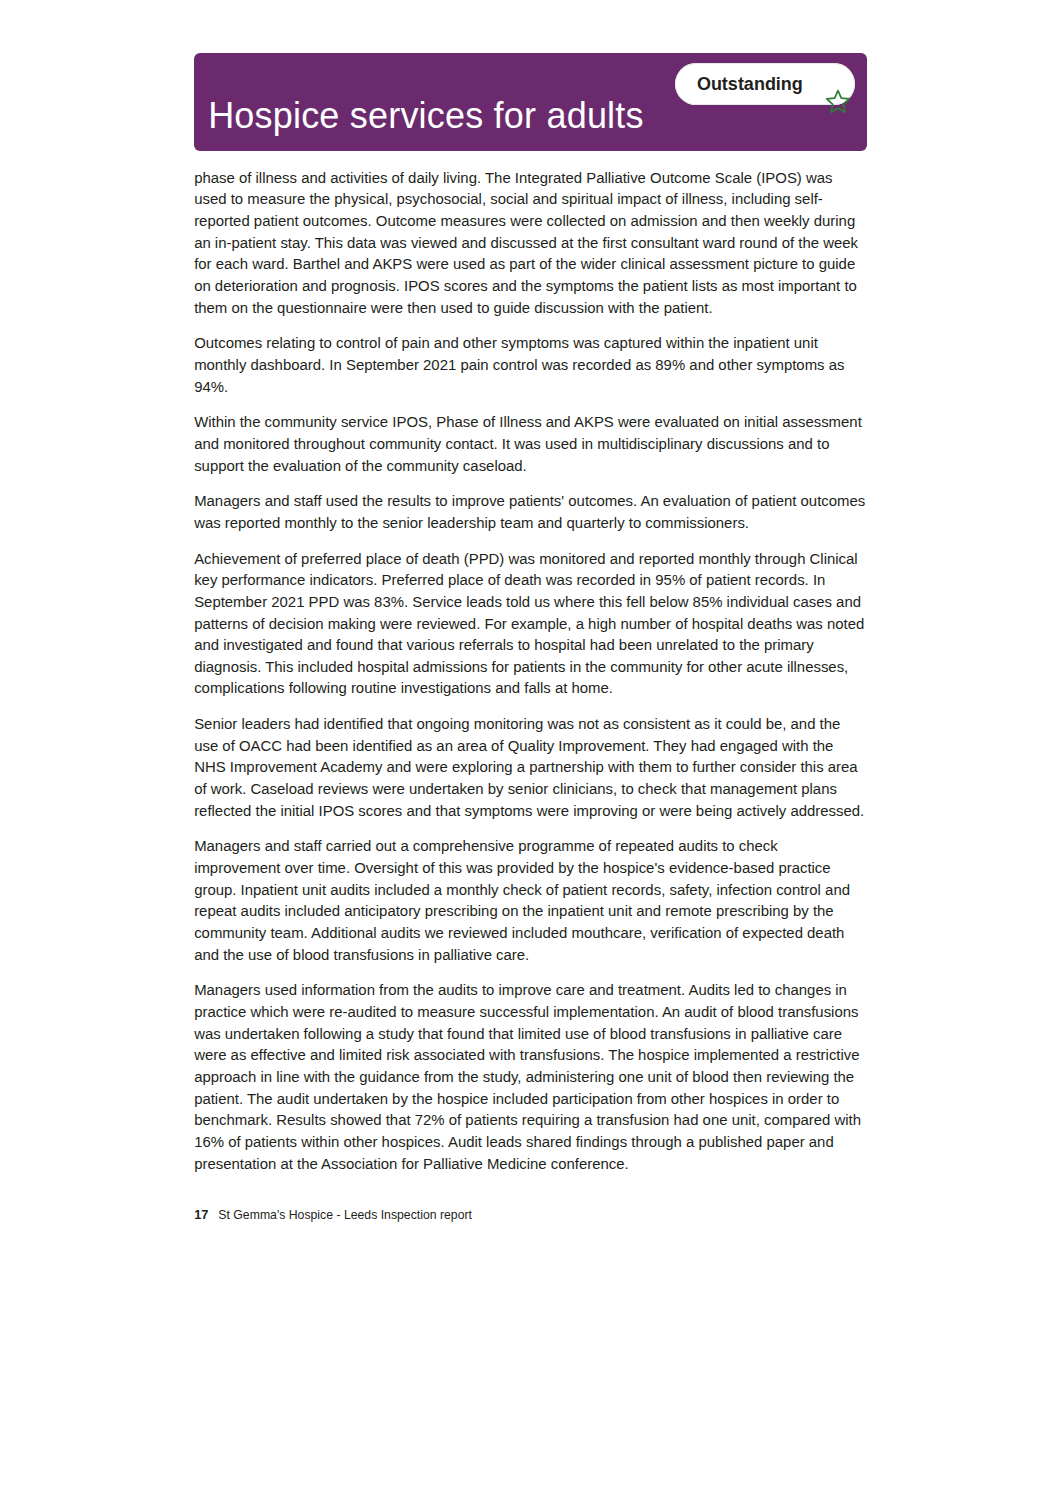Outstanding
Hospice services for adults
phase of illness and activities of daily living. The Integrated Palliative Outcome Scale (IPOS) was used to measure the physical, psychosocial, social and spiritual impact of illness, including self-reported patient outcomes. Outcome measures were collected on admission and then weekly during an in-patient stay. This data was viewed and discussed at the first consultant ward round of the week for each ward. Barthel and AKPS were used as part of the wider clinical assessment picture to guide on deterioration and prognosis. IPOS scores and the symptoms the patient lists as most important to them on the questionnaire were then used to guide discussion with the patient.
Outcomes relating to control of pain and other symptoms was captured within the inpatient unit monthly dashboard. In September 2021 pain control was recorded as 89% and other symptoms as 94%.
Within the community service IPOS, Phase of Illness and AKPS were evaluated on initial assessment and monitored throughout community contact. It was used in multidisciplinary discussions and to support the evaluation of the community caseload.
Managers and staff used the results to improve patients' outcomes. An evaluation of patient outcomes was reported monthly to the senior leadership team and quarterly to commissioners.
Achievement of preferred place of death (PPD) was monitored and reported monthly through Clinical key performance indicators. Preferred place of death was recorded in 95% of patient records. In September 2021 PPD was 83%. Service leads told us where this fell below 85% individual cases and patterns of decision making were reviewed. For example, a high number of hospital deaths was noted and investigated and found that various referrals to hospital had been unrelated to the primary diagnosis. This included hospital admissions for patients in the community for other acute illnesses, complications following routine investigations and falls at home.
Senior leaders had identified that ongoing monitoring was not as consistent as it could be, and the use of OACC had been identified as an area of Quality Improvement. They had engaged with the NHS Improvement Academy and were exploring a partnership with them to further consider this area of work. Caseload reviews were undertaken by senior clinicians, to check that management plans reflected the initial IPOS scores and that symptoms were improving or were being actively addressed.
Managers and staff carried out a comprehensive programme of repeated audits to check improvement over time. Oversight of this was provided by the hospice's evidence-based practice group. Inpatient unit audits included a monthly check of patient records, safety, infection control and repeat audits included anticipatory prescribing on the inpatient unit and remote prescribing by the community team. Additional audits we reviewed included mouthcare, verification of expected death and the use of blood transfusions in palliative care.
Managers used information from the audits to improve care and treatment. Audits led to changes in practice which were re-audited to measure successful implementation. An audit of blood transfusions was undertaken following a study that found that limited use of blood transfusions in palliative care were as effective and limited risk associated with transfusions. The hospice implemented a restrictive approach in line with the guidance from the study, administering one unit of blood then reviewing the patient. The audit undertaken by the hospice included participation from other hospices in order to benchmark. Results showed that 72% of patients requiring a transfusion had one unit, compared with 16% of patients within other hospices. Audit leads shared findings through a published paper and presentation at the Association for Palliative Medicine conference.
17 St Gemma's Hospice - Leeds Inspection report